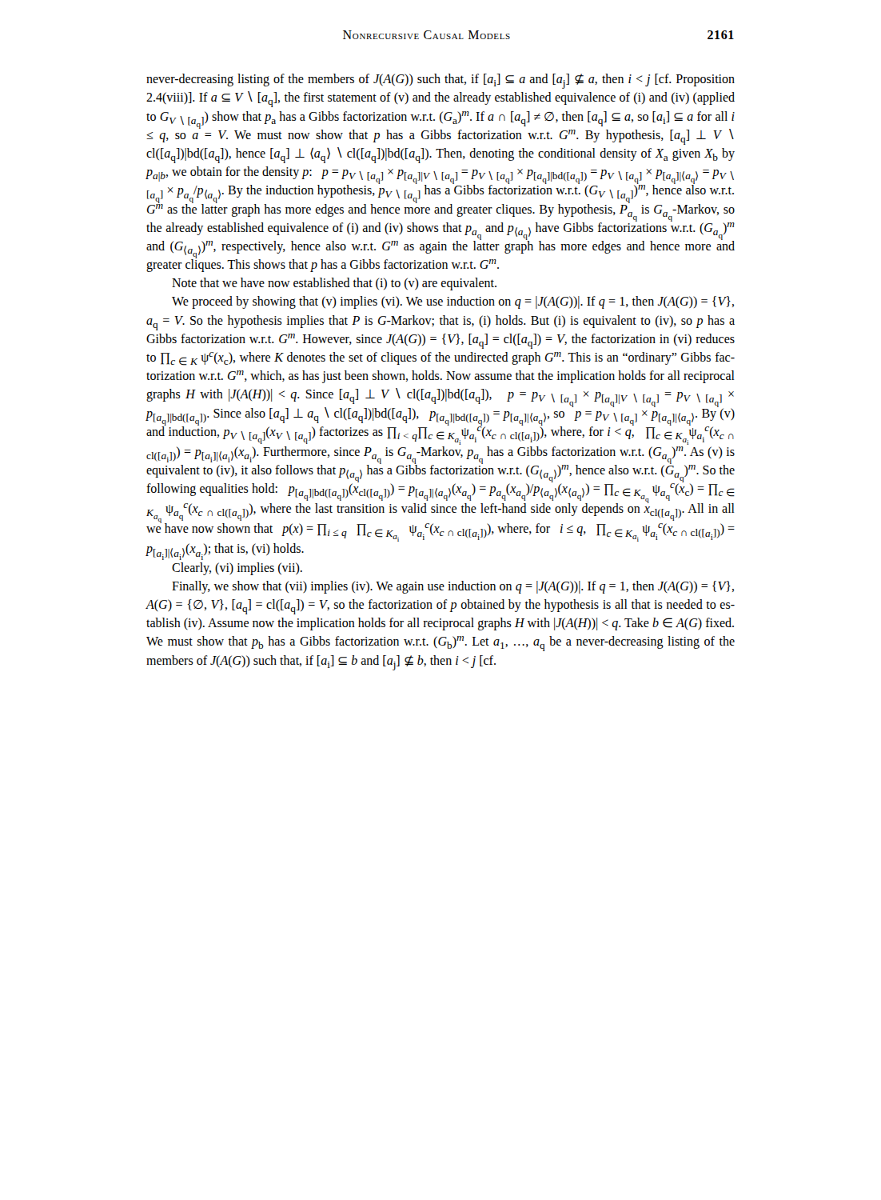Nonrecursive Causal Models 2161
never-decreasing listing of the members of J(A(G)) such that, if [ai] ⊆ a and [aj] ⊈ a, then i < j [cf. Proposition 2.4(viii)]. If a ⊆ V ∖ [aq], the first statement of (v) and the already established equivalence of (i) and (iv) (applied to GV ∖ [aq]) show that pa has a Gibbs factorization w.r.t. (Ga)m. If a ∩ [aq] ≠ ∅, then [aq] ⊆ a, so [ai] ⊆ a for all i ≤ q, so a = V. We must now show that p has a Gibbs factorization w.r.t. Gm. By hypothesis, [aq] ⊥ V ∖ cl([aq])|bd([aq]), hence [aq] ⊥ ⟨aq⟩ ∖ cl([aq])|bd([aq]). Then, denoting the conditional density of Xa given Xb by pa|b, we obtain for the density p: p = pV ∖ [aq] × p[aq]|V ∖ [aq] = pV ∖ [aq] × p[aq]|bd([aq]) = pV ∖ [aq] × p[aq]|⟨aq⟩ = pV ∖ [aq] × paq/p⟨aq⟩. By the induction hypothesis, pV ∖ [aq] has a Gibbs factorization w.r.t. (GV ∖ [aq])m, hence also w.r.t. Gm as the latter graph has more edges and hence more and greater cliques. By hypothesis, Paq is Gaq-Markov, so the already established equivalence of (i) and (iv) shows that paq and p⟨aq⟩ have Gibbs factorizations w.r.t. (Gaq)m and (G⟨aq⟩)m, respectively, hence also w.r.t. Gm as again the latter graph has more edges and hence more and greater cliques. This shows that p has a Gibbs factorization w.r.t. Gm.
Note that we have now established that (i) to (v) are equivalent.
We proceed by showing that (v) implies (vi). We use induction on q = |J(A(G))|. If q = 1, then J(A(G)) = {V}, aq = V. So the hypothesis implies that P is G-Markov; that is, (i) holds. But (i) is equivalent to (iv), so p has a Gibbs factorization w.r.t. Gm. However, since J(A(G)) = {V}, [aq] = cl([aq]) = V, the factorization in (vi) reduces to ∏c ∈ K ψc(xc), where K denotes the set of cliques of the undirected graph Gm. This is an “ordinary” Gibbs factorization w.r.t. Gm, which, as has just been shown, holds. Now assume that the implication holds for all reciprocal graphs H with |J(A(H))| < q. Since [aq] ⊥ V ∖ cl([aq])|bd([aq]), p = pV ∖ [aq] × p[aq]|V ∖ [aq] = pV ∖ [aq] × p[aq]|bd([aq]). Since also [aq] ⊥ aq ∖ cl([aq])|bd([aq]), p[aq]|bd([aq]) = p[aq]|⟨aq⟩, so p = pV ∖ [aq] × p[aq]|⟨aq⟩. By (v) and induction, pV ∖ [aq](xV ∖ [aq]) factorizes as ∏i < q∏c ∈ Kaiψaic(xc ∩ cl([ai])), where, for i < q, ∏c ∈ Kaiψaic(xc ∩ cl([ai])) = p[ai]|⟨ai⟩(xai). Furthermore, since Paq is Gaq-Markov, paq has a Gibbs factorization w.r.t. (Gaq)m. As (v) is equivalent to (iv), it also follows that p⟨aq⟩ has a Gibbs factorization w.r.t. (G⟨aq⟩)m, hence also w.r.t. (Gaq)m. So the following equalities hold: p[aq]|bd([aq])(xcl([aq])) = p[aq]|⟨aq⟩(xaq) = paq(xaq)/p⟨aq⟩(x⟨aq⟩) = ∏c ∈ Kaq ψaqc(xc) = ∏c ∈ Kaq ψaqc(xc ∩ cl([aq])), where the last transition is valid since the left-hand side only depends on xcl([aq]). All in all we have now shown that p(x) = ∏i ≤ q ∏c ∈ Kai ψaic(xc ∩ cl([ai])), where, for i ≤ q, ∏c ∈ Kai ψaic(xc ∩ cl([ai])) = p[ai]|⟨ai⟩(xai); that is, (vi) holds.
Clearly, (vi) implies (vii).
Finally, we show that (vii) implies (iv). We again use induction on q = |J(A(G))|. If q = 1, then J(A(G)) = {V}, A(G) = {∅, V}, [aq] = cl([aq]) = V, so the factorization of p obtained by the hypothesis is all that is needed to establish (iv). Assume now the implication holds for all reciprocal graphs H with |J(A(H))| < q. Take b ∈ A(G) fixed. We must show that pb has a Gibbs factorization w.r.t. (Gb)m. Let a1, …, aq be a never-decreasing listing of the members of J(A(G)) such that, if [ai] ⊆ b and [aj] ⊈ b, then i < j [cf.